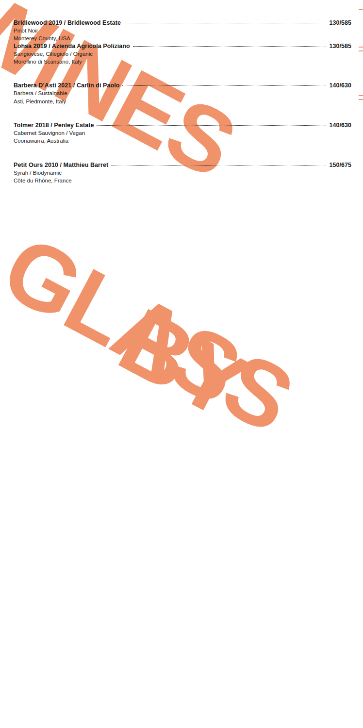Wines Glass By
Bridlewood 2019 / Bridlewood Estate 130/585
Pinot Noir
Monterey County, USA
Lohsa 2019 / Azienda Agricola Poliziano 130/585
Sangiovese, Ciliegiolo / Organic
Morellino di Scansano, Italy
Barbera D’Asti 2021 / Carlin di Paolo 140/630
Barbera / Sustainable
Asti, Piedmonte, Italy
Tolmer 2018 / Penley Estate 140/630
Cabernet Sauvignon / Vegan
Coonawarra, Australia
Petit Ours 2010 / Matthieu Barret 150/675
Syrah / Biodynamic
Côte du Rhône, France